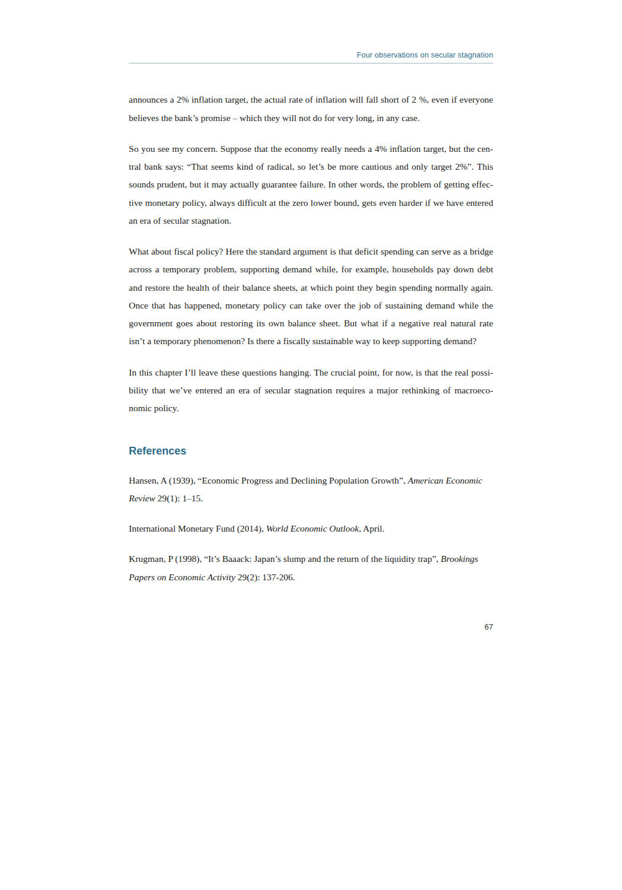Four observations on secular stagnation
announces a 2% inflation target, the actual rate of inflation will fall short of 2 %, even if everyone believes the bank’s promise – which they will not do for very long, in any case.
So you see my concern. Suppose that the economy really needs a 4% inflation target, but the central bank says: “That seems kind of radical, so let’s be more cautious and only target 2%”. This sounds prudent, but it may actually guarantee failure. In other words, the problem of getting effective monetary policy, always difficult at the zero lower bound, gets even harder if we have entered an era of secular stagnation.
What about fiscal policy? Here the standard argument is that deficit spending can serve as a bridge across a temporary problem, supporting demand while, for example, households pay down debt and restore the health of their balance sheets, at which point they begin spending normally again. Once that has happened, monetary policy can take over the job of sustaining demand while the government goes about restoring its own balance sheet. But what if a negative real natural rate isn’t a temporary phenomenon? Is there a fiscally sustainable way to keep supporting demand?
In this chapter I’ll leave these questions hanging. The crucial point, for now, is that the real possibility that we’ve entered an era of secular stagnation requires a major rethinking of macroeconomic policy.
References
Hansen, A (1939), “Economic Progress and Declining Population Growth”, American Economic Review 29(1): 1–15.
International Monetary Fund (2014), World Economic Outlook, April.
Krugman, P (1998), “It’s Baaack: Japan’s slump and the return of the liquidity trap”, Brookings Papers on Economic Activity 29(2): 137-206.
67